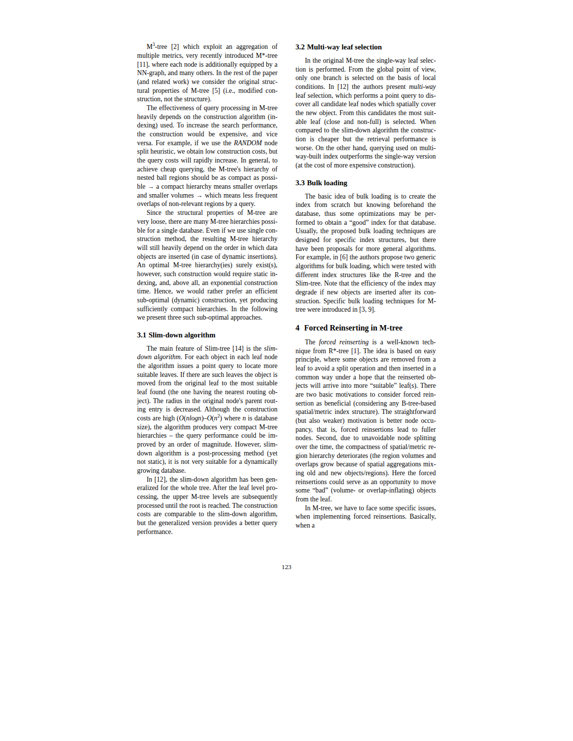M3-tree [2] which exploit an aggregation of multiple metrics, very recently introduced M*-tree [11], where each node is additionally equipped by a NN-graph, and many others. In the rest of the paper (and related work) we consider the original structural properties of M-tree [5] (i.e., modified construction, not the structure).
The effectiveness of query processing in M-tree heavily depends on the construction algorithm (indexing) used. To increase the search performance, the construction would be expensive, and vice versa. For example, if we use the RANDOM node split heuristic, we obtain low construction costs, but the query costs will rapidly increase. In general, to achieve cheap querying, the M-tree's hierarchy of nested ball regions should be as compact as possible → a compact hierarchy means smaller overlaps and smaller volumes → which means less frequent overlaps of non-relevant regions by a query.
Since the structural properties of M-tree are very loose, there are many M-tree hierarchies possible for a single database. Even if we use single construction method, the resulting M-tree hierarchy will still heavily depend on the order in which data objects are inserted (in case of dynamic insertions). An optimal M-tree hierarchy(ies) surely exist(s), however, such construction would require static indexing, and, above all, an exponential construction time. Hence, we would rather prefer an efficient sub-optimal (dynamic) construction, yet producing sufficiently compact hierarchies. In the following we present three such sub-optimal approaches.
3.1 Slim-down algorithm
The main feature of Slim-tree [14] is the slim-down algorithm. For each object in each leaf node the algorithm issues a point query to locate more suitable leaves. If there are such leaves the object is moved from the original leaf to the most suitable leaf found (the one having the nearest routing object). The radius in the original node's parent routing entry is decreased. Although the construction costs are high (O(nlogn)–O(n2) where n is database size), the algorithm produces very compact M-tree hierarchies – the query performance could be improved by an order of magnitude. However, slim-down algorithm is a post-processing method (yet not static), it is not very suitable for a dynamically growing database.
In [12], the slim-down algorithm has been generalized for the whole tree. After the leaf level processing, the upper M-tree levels are subsequently processed until the root is reached. The construction costs are comparable to the slim-down algorithm, but the generalized version provides a better query performance.
3.2 Multi-way leaf selection
In the original M-tree the single-way leaf selection is performed. From the global point of view, only one branch is selected on the basis of local conditions. In [12] the authors present multi-way leaf selection, which performs a point query to discover all candidate leaf nodes which spatially cover the new object. From this candidates the most suitable leaf (close and non-full) is selected. When compared to the slim-down algorithm the construction is cheaper but the retrieval performance is worse. On the other hand, querying used on multi-way-built index outperforms the single-way version (at the cost of more expensive construction).
3.3 Bulk loading
The basic idea of bulk loading is to create the index from scratch but knowing beforehand the database, thus some optimizations may be performed to obtain a “good” index for that database. Usually, the proposed bulk loading techniques are designed for specific index structures, but there have been proposals for more general algorithms. For example, in [6] the authors propose two generic algorithms for bulk loading, which were tested with different index structures like the R-tree and the Slim-tree. Note that the efficiency of the index may degrade if new objects are inserted after its construction. Specific bulk loading techniques for M-tree were introduced in [3, 9].
4 Forced Reinserting in M-tree
The forced reinserting is a well-known technique from R*-tree [1]. The idea is based on easy principle, where some objects are removed from a leaf to avoid a split operation and then inserted in a common way under a hope that the reinserted objects will arrive into more “suitable” leaf(s). There are two basic motivations to consider forced reinsertion as beneficial (considering any B-tree-based spatial/metric index structure). The straightforward (but also weaker) motivation is better node occupancy, that is, forced reinsertions lead to fuller nodes. Second, due to unavoidable node splitting over the time, the compactness of spatial/metric region hierarchy deteriorates (the region volumes and overlaps grow because of spatial aggregations mixing old and new objects/regions). Here the forced reinsertions could serve as an opportunity to move some “bad” (volume- or overlap-inflating) objects from the leaf.
In M-tree, we have to face some specific issues, when implementing forced reinsertions. Basically, when a
123